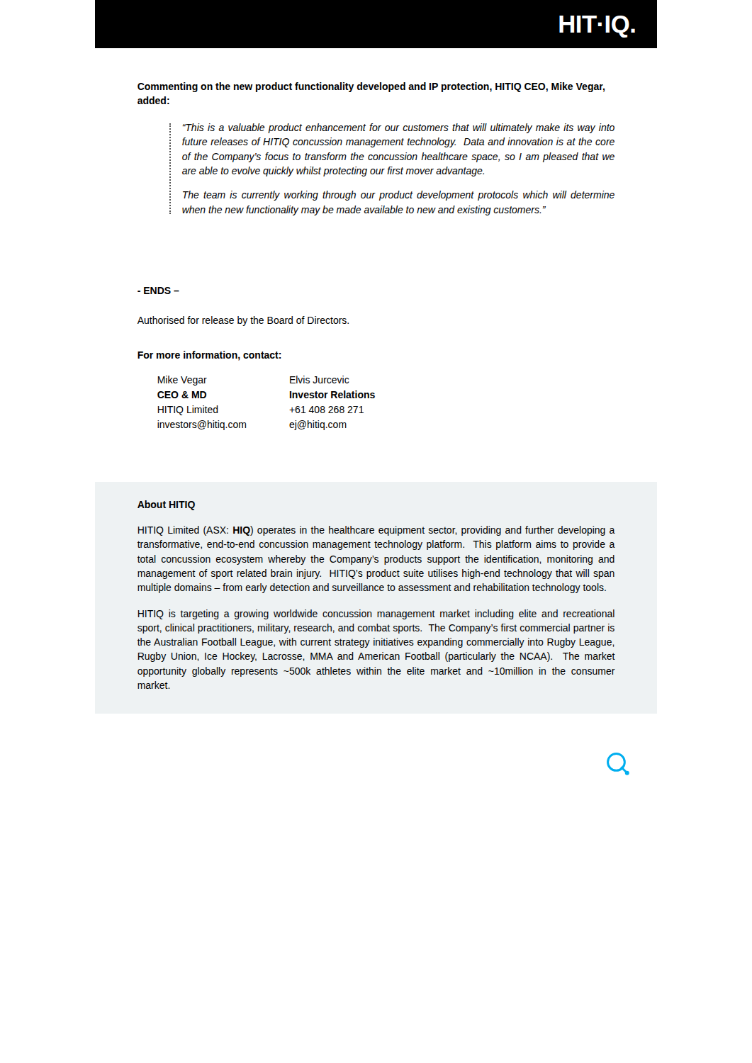HIT·IQ.
Commenting on the new product functionality developed and IP protection, HITIQ CEO, Mike Vegar, added:
“This is a valuable product enhancement for our customers that will ultimately make its way into future releases of HITIQ concussion management technology. Data and innovation is at the core of the Company’s focus to transform the concussion healthcare space, so I am pleased that we are able to evolve quickly whilst protecting our first mover advantage.
The team is currently working through our product development protocols which will determine when the new functionality may be made available to new and existing customers.”
- ENDS –
Authorised for release by the Board of Directors.
For more information, contact:
| Mike Vegar | Elvis Jurcevic |
| CEO & MD | Investor Relations |
| HITIQ Limited | +61 408 268 271 |
| investors@hitiq.com | ej@hitiq.com |
About HITIQ
HITIQ Limited (ASX: HIQ) operates in the healthcare equipment sector, providing and further developing a transformative, end-to-end concussion management technology platform. This platform aims to provide a total concussion ecosystem whereby the Company’s products support the identification, monitoring and management of sport related brain injury. HITIQ’s product suite utilises high-end technology that will span multiple domains – from early detection and surveillance to assessment and rehabilitation technology tools.
HITIQ is targeting a growing worldwide concussion management market including elite and recreational sport, clinical practitioners, military, research, and combat sports. The Company’s first commercial partner is the Australian Football League, with current strategy initiatives expanding commercially into Rugby League, Rugby Union, Ice Hockey, Lacrosse, MMA and American Football (particularly the NCAA). The market opportunity globally represents ~500k athletes within the elite market and ~10million in the consumer market.